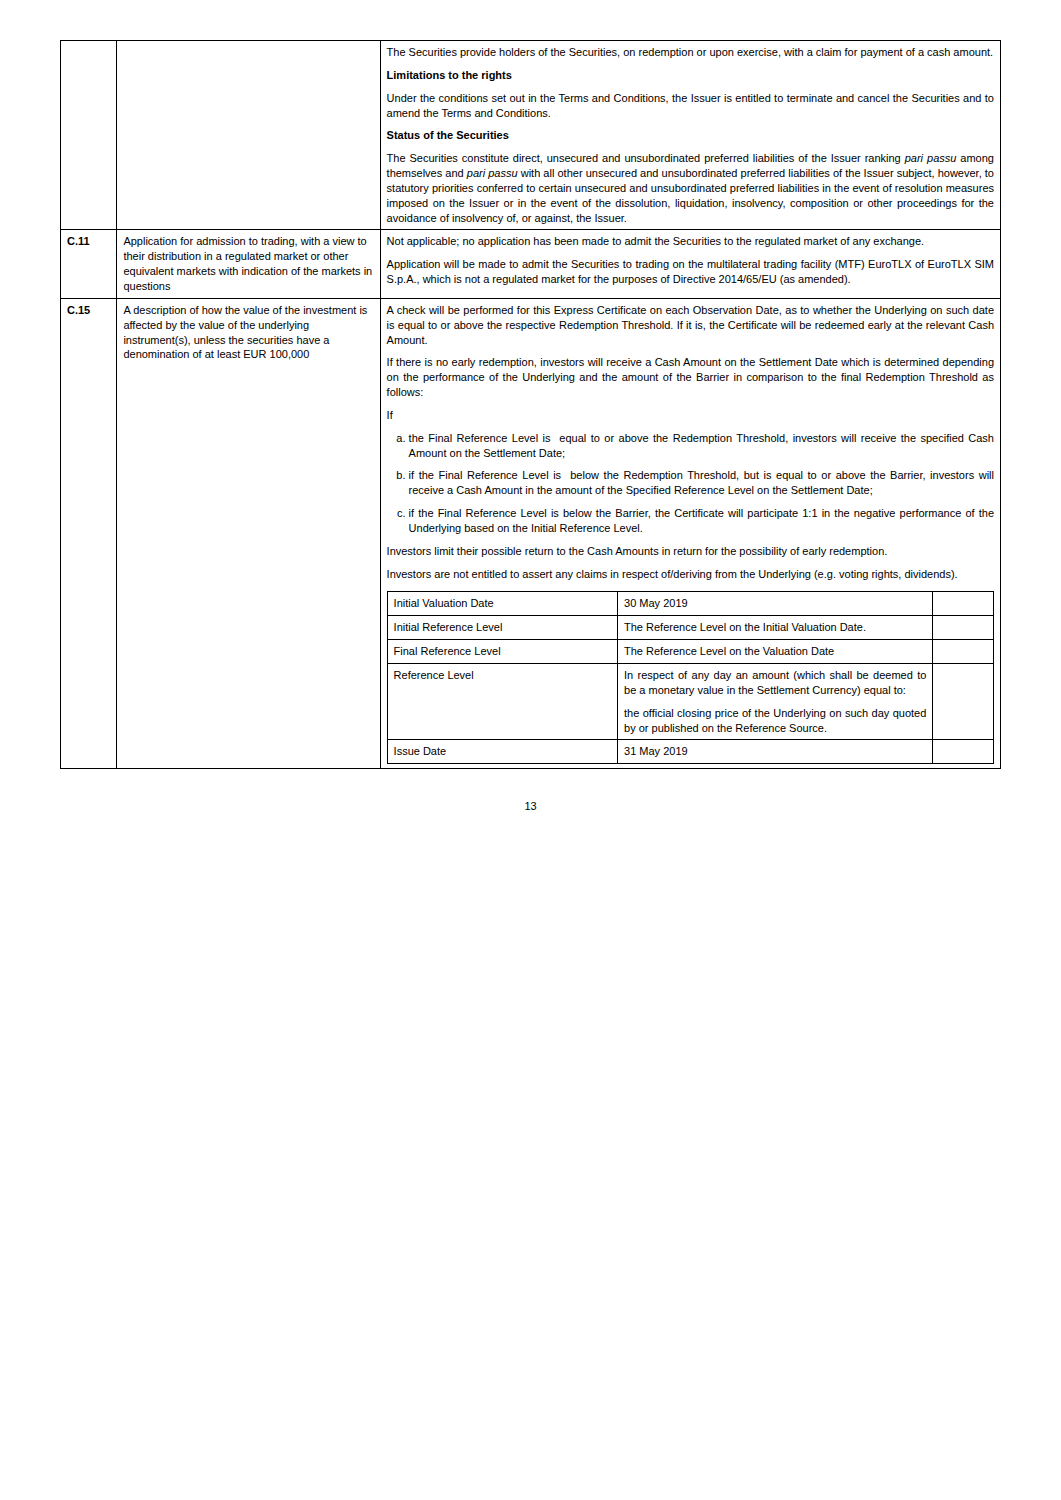| | | The Securities provide holders of the Securities, on redemption or upon exercise, with a claim for payment of a cash amount. Limitations to the rights Under the conditions set out in the Terms and Conditions, the Issuer is entitled to terminate and cancel the Securities and to amend the Terms and Conditions. Status of the Securities The Securities constitute direct, unsecured and unsubordinated preferred liabilities of the Issuer ranking pari passu among themselves and pari passu with all other unsecured and unsubordinated preferred liabilities of the Issuer subject, however, to statutory priorities conferred to certain unsecured and unsubordinated preferred liabilities in the event of resolution measures imposed on the Issuer or in the event of the dissolution, liquidation, insolvency, composition or other proceedings for the avoidance of insolvency of, or against, the Issuer. |
| C.11 | Application for admission to trading, with a view to their distribution in a regulated market or other equivalent markets with indication of the markets in questions | Not applicable; no application has been made to admit the Securities to the regulated market of any exchange. Application will be made to admit the Securities to trading on the multilateral trading facility (MTF) EuroTLX of EuroTLX SIM S.p.A., which is not a regulated market for the purposes of Directive 2014/65/EU (as amended). |
| C.15 | A description of how the value of the investment is affected by the value of the underlying instrument(s), unless the securities have a denomination of at least EUR 100,000 | A check will be performed for this Express Certificate on each Observation Date, as to whether the Underlying on such date is equal to or above the respective Redemption Threshold. If it is, the Certificate will be redeemed early at the relevant Cash Amount. If there is no early redemption, investors will receive a Cash Amount on the Settlement Date which is determined depending on the performance of the Underlying and the amount of the Barrier in comparison to the final Redemption Threshold as follows: If the Final Reference Level is equal to or above the Redemption Threshold, investors will receive the specified Cash Amount on the Settlement Date; if the Final Reference Level is below the Redemption Threshold, but is equal to or above the Barrier, investors will receive a Cash Amount in the amount of the Specified Reference Level on the Settlement Date; if the Final Reference Level is below the Barrier, the Certificate will participate 1:1 in the negative performance of the Underlying based on the Initial Reference Level. Investors limit their possible return to the Cash Amounts in return for the possibility of early redemption. Investors are not entitled to assert any claims in respect of/deriving from the Underlying (e.g. voting rights, dividends). / Initial Valuation Date / 30 May 2019 / / / Initial Reference Level / The Reference Level on the Initial Valuation Date. / / / Final Reference Level / The Reference Level on the Valuation Date / / / Reference Level / In respect of any day an amount (which shall be deemed to be a monetary value in the Settlement Currency) equal to: the official closing price of the Underlying on such day quoted by or published on the Reference Source. / / / Issue Date / 31 May 2019 / / |
13